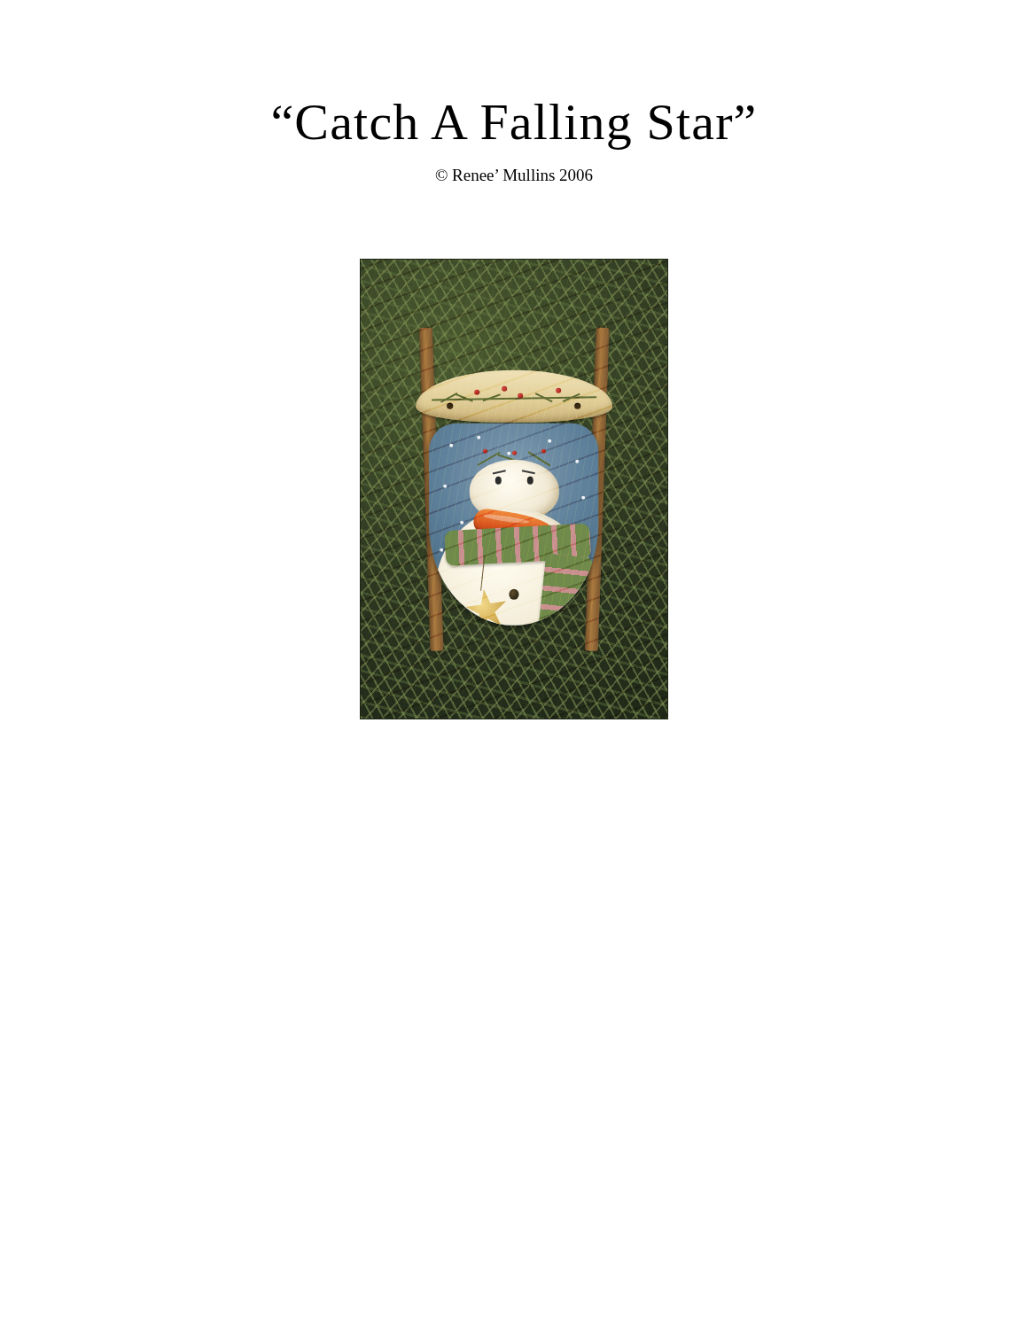“Catch A Falling Star”
© Renee’ Mullins 2006